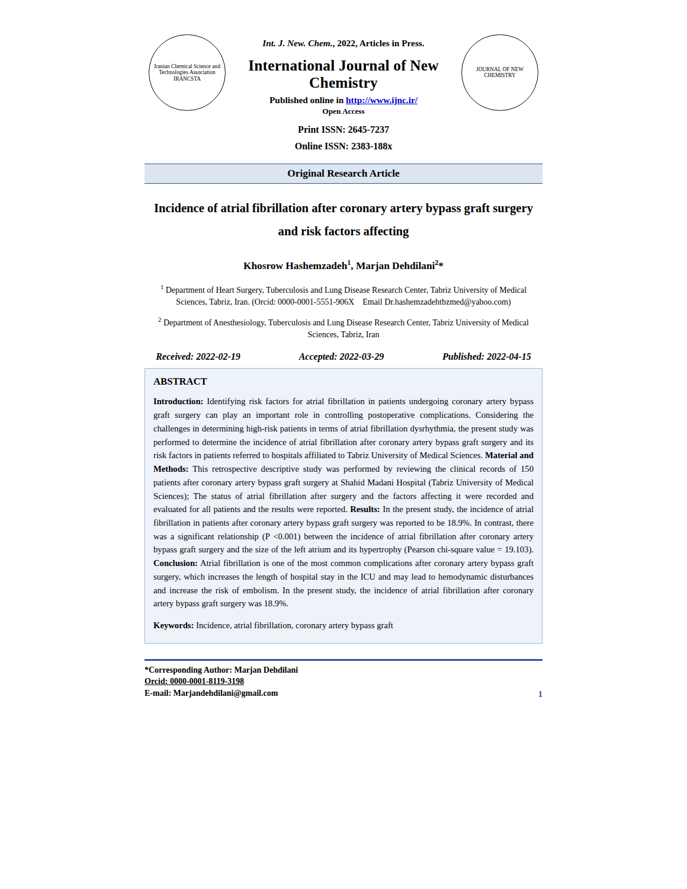Iranian Chemical Science and Technologies Association
IRANCSTA
Int. J. New. Chem., 2022, Articles in Press.
International Journal of New Chemistry
Published online in http://www.ijnc.ir/
Open Access
Print ISSN: 2645-7237
Online ISSN: 2383-188x
JOURNAL OF NEW CHEMISTRY
Original Research Article
Incidence of atrial fibrillation after coronary artery bypass graft surgery and risk factors affecting
Khosrow Hashemzadeh1, Marjan Dehdilani2*
1 Department of Heart Surgery, Tuberculosis and Lung Disease Research Center, Tabriz University of Medical Sciences, Tabriz, Iran. (Orcid: 0000-0001-5551-906X Email Dr.hashemzadehtbzmed@yahoo.com)
2 Department of Anesthesiology, Tuberculosis and Lung Disease Research Center, Tabriz University of Medical Sciences, Tabriz, Iran
Received: 2022-02-19 Accepted: 2022-03-29 Published: 2022-04-15
ABSTRACT
Introduction: Identifying risk factors for atrial fibrillation in patients undergoing coronary artery bypass graft surgery can play an important role in controlling postoperative complications. Considering the challenges in determining high-risk patients in terms of atrial fibrillation dysrhythmia, the present study was performed to determine the incidence of atrial fibrillation after coronary artery bypass graft surgery and its risk factors in patients referred to hospitals affiliated to Tabriz University of Medical Sciences. Material and Methods: This retrospective descriptive study was performed by reviewing the clinical records of 150 patients after coronary artery bypass graft surgery at Shahid Madani Hospital (Tabriz University of Medical Sciences); The status of atrial fibrillation after surgery and the factors affecting it were recorded and evaluated for all patients and the results were reported. Results: In the present study, the incidence of atrial fibrillation in patients after coronary artery bypass graft surgery was reported to be 18.9%. In contrast, there was a significant relationship (P <0.001) between the incidence of atrial fibrillation after coronary artery bypass graft surgery and the size of the left atrium and its hypertrophy (Pearson chi-square value = 19.103). Conclusion: Atrial fibrillation is one of the most common complications after coronary artery bypass graft surgery, which increases the length of hospital stay in the ICU and may lead to hemodynamic disturbances and increase the risk of embolism. In the present study, the incidence of atrial fibrillation after coronary artery bypass graft surgery was 18.9%.
Keywords: Incidence, atrial fibrillation, coronary artery bypass graft
*Corresponding Author: Marjan Dehdilani
Orcid: 0000-0001-8119-3198
E-mail: Marjandehdilani@gmail.com
1